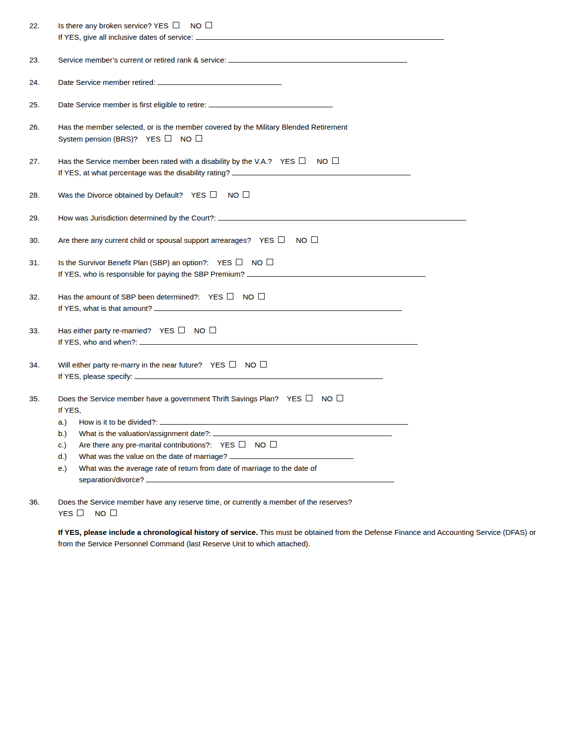22. Is there any broken service? YES NO If YES, give all inclusive dates of service:
23. Service member’s current or retired rank & service:
24. Date Service member retired:
25. Date Service member is first eligible to retire:
26. Has the member selected, or is the member covered by the Military Blended Retirement System pension (BRS)? YES NO
27. Has the Service member been rated with a disability by the V.A.? YES NO If YES, at what percentage was the disability rating?
28. Was the Divorce obtained by Default? YES NO
29. How was Jurisdiction determined by the Court?:
30. Are there any current child or spousal support arrearages? YES NO
31. Is the Survivor Benefit Plan (SBP) an option?: YES NO If YES, who is responsible for paying the SBP Premium?
32. Has the amount of SBP been determined?: YES NO If YES, what is that amount?
33. Has either party re-married? YES NO If YES, who and when?:
34. Will either party re-marry in the near future? YES NO If YES, please specify:
35. Does the Service member have a government Thrift Savings Plan? YES NO If YES,
a.) How is it to be divided?:
b.) What is the valuation/assignment date?:
c.) Are there any pre-marital contributions?: YES NO
d.) What was the value on the date of marriage?
e.) What was the average rate of return from date of marriage to the date of
separation/divorce?
36. Does the Service member have any reserve time, or currently a member of the reserves? YES NO
If YES, please include a chronological history of service. This must be obtained from the Defense Finance and Accounting Service (DFAS) or from the Service Personnel Command (last Reserve Unit to which attached).